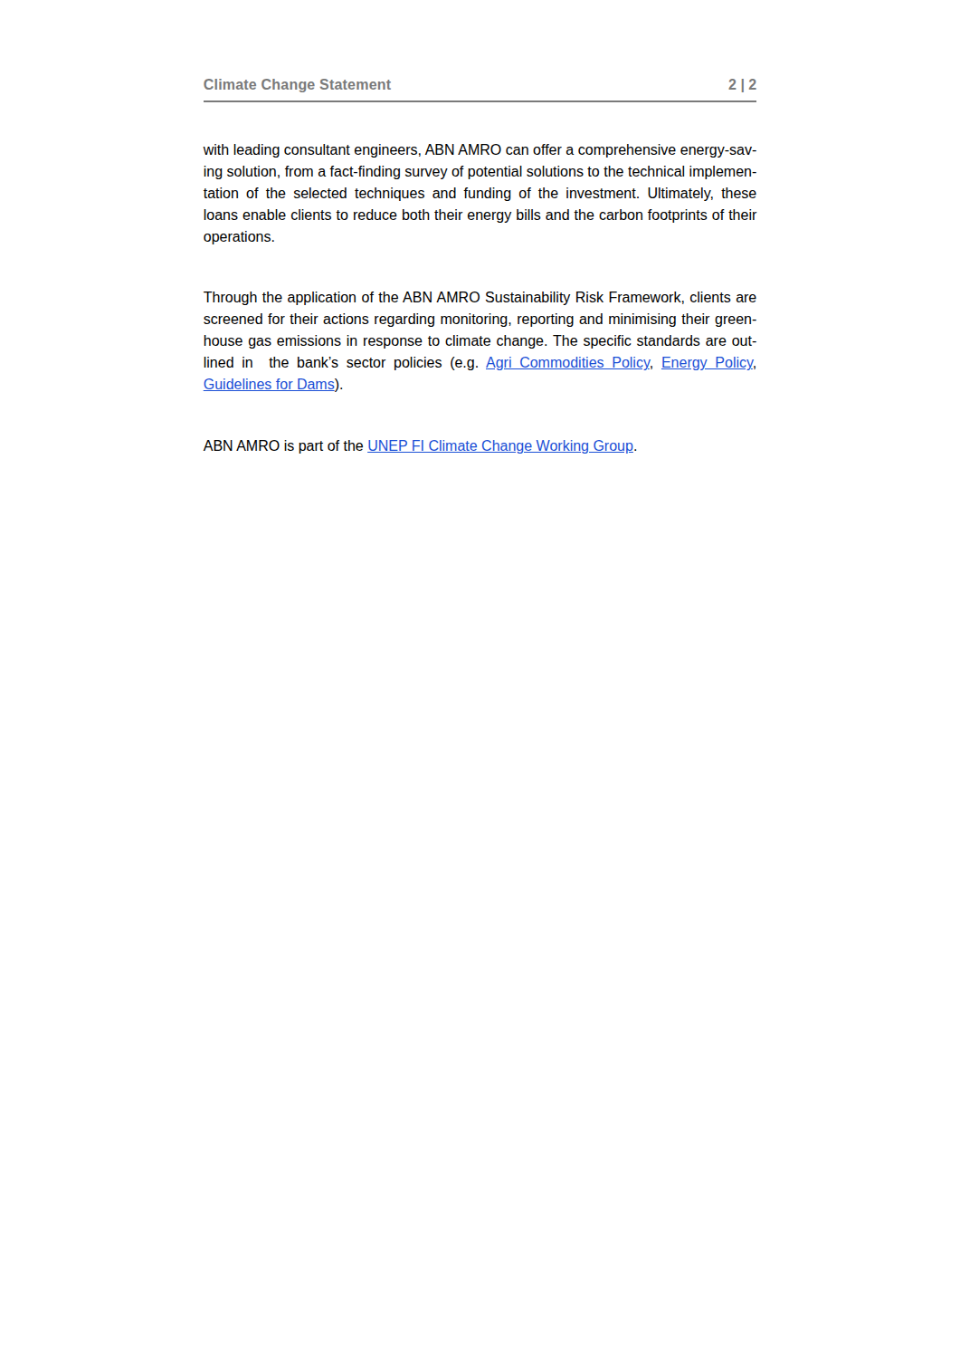Climate Change Statement 2 | 2
with leading consultant engineers, ABN AMRO can offer a comprehensive energy-saving solution, from a fact-finding survey of potential solutions to the technical implementation of the selected techniques and funding of the investment. Ultimately, these loans enable clients to reduce both their energy bills and the carbon footprints of their operations.
Through the application of the ABN AMRO Sustainability Risk Framework, clients are screened for their actions regarding monitoring, reporting and minimising their greenhouse gas emissions in response to climate change. The specific standards are outlined in the bank’s sector policies (e.g. Agri Commodities Policy, Energy Policy, Guidelines for Dams).
ABN AMRO is part of the UNEP FI Climate Change Working Group.